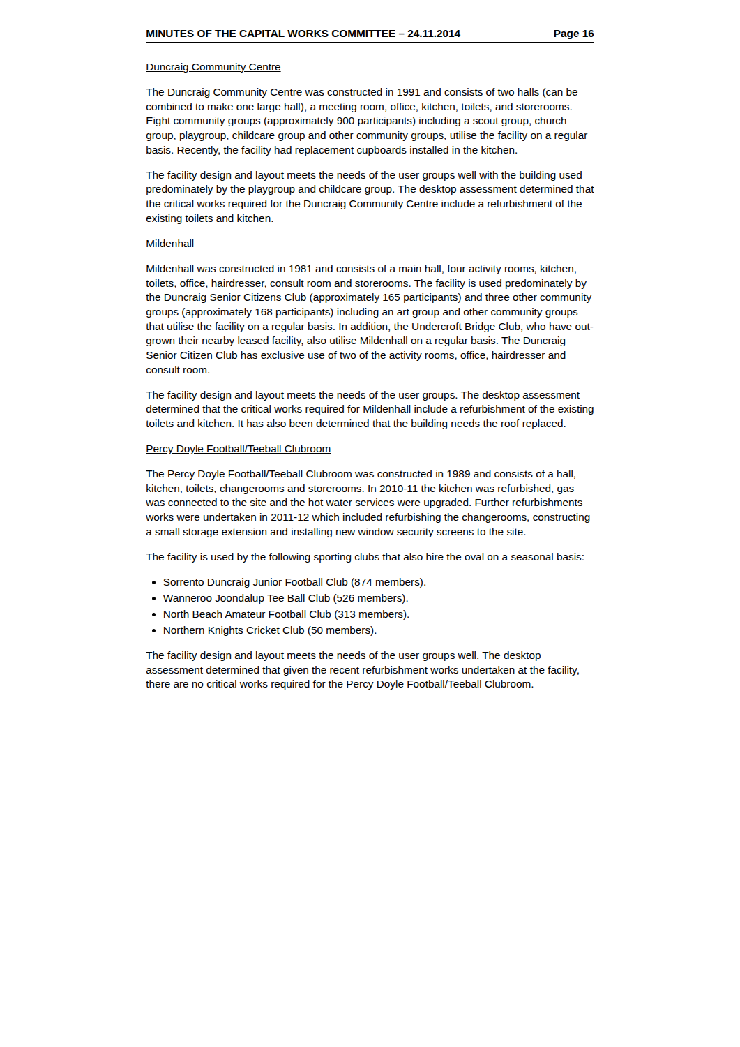MINUTES OF THE CAPITAL WORKS COMMITTEE – 24.11.2014 Page 16
Duncraig Community Centre
The Duncraig Community Centre was constructed in 1991 and consists of two halls (can be combined to make one large hall), a meeting room, office, kitchen, toilets, and storerooms. Eight community groups (approximately 900 participants) including a scout group, church group, playgroup, childcare group and other community groups, utilise the facility on a regular basis. Recently, the facility had replacement cupboards installed in the kitchen.
The facility design and layout meets the needs of the user groups well with the building used predominately by the playgroup and childcare group. The desktop assessment determined that the critical works required for the Duncraig Community Centre include a refurbishment of the existing toilets and kitchen.
Mildenhall
Mildenhall was constructed in 1981 and consists of a main hall, four activity rooms, kitchen, toilets, office, hairdresser, consult room and storerooms. The facility is used predominately by the Duncraig Senior Citizens Club (approximately 165 participants) and three other community groups (approximately 168 participants) including an art group and other community groups that utilise the facility on a regular basis. In addition, the Undercroft Bridge Club, who have out-grown their nearby leased facility, also utilise Mildenhall on a regular basis. The Duncraig Senior Citizen Club has exclusive use of two of the activity rooms, office, hairdresser and consult room.
The facility design and layout meets the needs of the user groups. The desktop assessment determined that the critical works required for Mildenhall include a refurbishment of the existing toilets and kitchen. It has also been determined that the building needs the roof replaced.
Percy Doyle Football/Teeball Clubroom
The Percy Doyle Football/Teeball Clubroom was constructed in 1989 and consists of a hall, kitchen, toilets, changerooms and storerooms. In 2010-11 the kitchen was refurbished, gas was connected to the site and the hot water services were upgraded. Further refurbishments works were undertaken in 2011-12 which included refurbishing the changerooms, constructing a small storage extension and installing new window security screens to the site.
The facility is used by the following sporting clubs that also hire the oval on a seasonal basis:
Sorrento Duncraig Junior Football Club (874 members).
Wanneroo Joondalup Tee Ball Club (526 members).
North Beach Amateur Football Club (313 members).
Northern Knights Cricket Club (50 members).
The facility design and layout meets the needs of the user groups well. The desktop assessment determined that given the recent refurbishment works undertaken at the facility, there are no critical works required for the Percy Doyle Football/Teeball Clubroom.